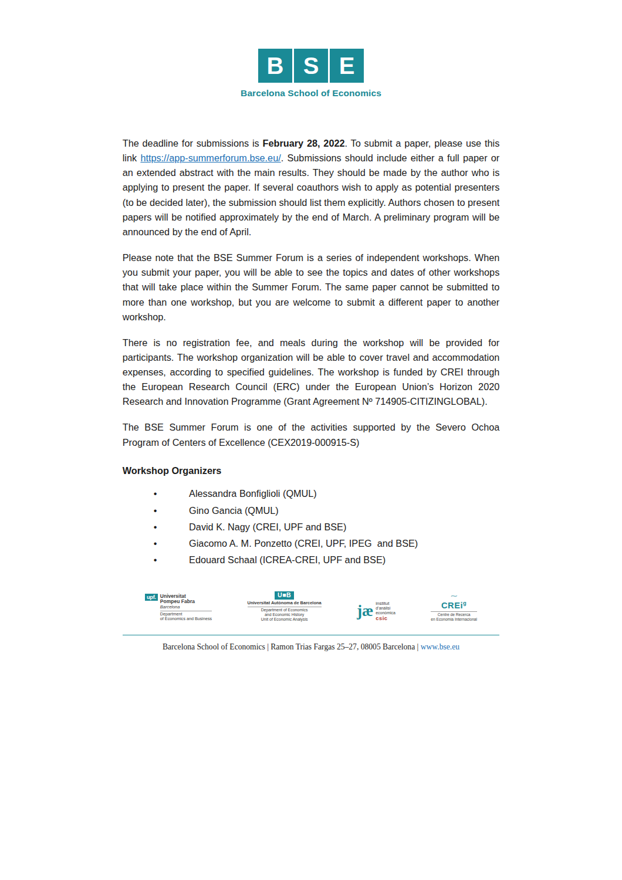BSE
Barcelona School of Economics
The deadline for submissions is February 28, 2022. To submit a paper, please use this link https://app-summerforum.bse.eu/. Submissions should include either a full paper or an extended abstract with the main results. They should be made by the author who is applying to present the paper. If several coauthors wish to apply as potential presenters (to be decided later), the submission should list them explicitly. Authors chosen to present papers will be notified approximately by the end of March. A preliminary program will be announced by the end of April.
Please note that the BSE Summer Forum is a series of independent workshops. When you submit your paper, you will be able to see the topics and dates of other workshops that will take place within the Summer Forum. The same paper cannot be submitted to more than one workshop, but you are welcome to submit a different paper to another workshop.
There is no registration fee, and meals during the workshop will be provided for participants. The workshop organization will be able to cover travel and accommodation expenses, according to specified guidelines. The workshop is funded by CREI through the European Research Council (ERC) under the European Union’s Horizon 2020 Research and Innovation Programme (Grant Agreement Nº 714905-CITIZINGLOBAL).
The BSE Summer Forum is one of the activities supported by the Severo Ochoa Program of Centers of Excellence (CEX2019-000915-S)
Workshop Organizers
•Alessandra Bonfiglioli (QMUL)
•Gino Gancia (QMUL)
•David K. Nagy (CREI, UPF and BSE)
•Giacomo A. M. Ponzetto (CREI, UPF, IPEG and BSE)
•Edouard Schaal (ICREA-CREI, UPF and BSE)
upf.
Universitat
Pompeu Fabra
Barcelona
Department
of Economics and Business
U■B
Universitat Autònoma de Barcelona
Department of Economics
and Economic History
Unit of Economic Analysis
jæ
institut
d’anàlisi
econòmica
csic
∼
CREig
Centre de Recerca
en Economia Internacional
Barcelona School of Economics | Ramon Trias Fargas 25–27, 08005 Barcelona | www.bse.eu